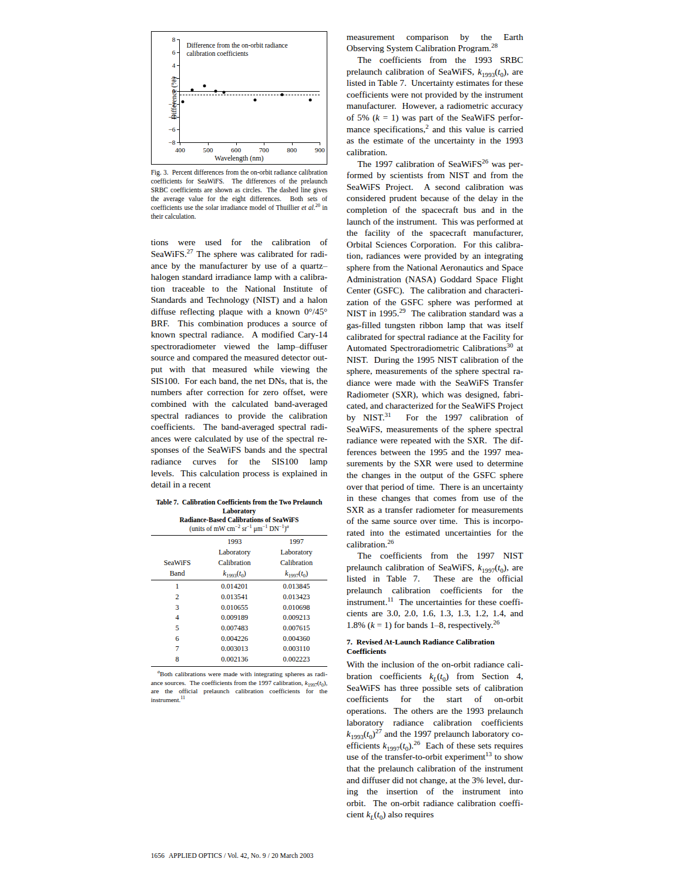Difference (%)
Wavelength (nm)
8
6
4
2
0
−2
−4
−6
−8
400
500
600
700
800
900
Difference from the on-orbit radiance
calibration coefficients
Fig. 3. Percent differences from the on-orbit radiance calibration coefficients for SeaWiFS. The differences of the prelaunch SRBC coefficients are shown as circles. The dashed line gives the average value for the eight differences. Both sets of coefficients use the solar irradiance model of Thuillier et al.20 in their calculation.
tions were used for the calibration of SeaWiFS.27 The sphere was calibrated for radiance by the manufacturer by use of a quartz–halogen standard irradiance lamp with a calibration traceable to the National Institute of Standards and Technology (NIST) and a halon diffuse reflecting plaque with a known 0°/45° BRF. This combination produces a source of known spectral radiance. A modified Cary-14 spectroradiometer viewed the lamp–diffuser source and compared the measured detector output with that measured while viewing the SIS100. For each band, the net DNs, that is, the numbers after correction for zero offset, were combined with the calculated band-averaged spectral radiances to provide the calibration coefficients. The band-averaged spectral radiances were calculated by use of the spectral responses of the SeaWiFS bands and the spectral radiance curves for the SIS100 lamp levels. This calculation process is explained in detail in a recent
Table 7. Calibration Coefficients from the Two Prelaunch Laboratory
Radiance-Based Calibrations of SeaWiFS
(units of mW cm−2 sr−1 μm−1 DN−1)a
| | 1993 | 1997 |
| --- | --- | --- |
| | Laboratory | Laboratory |
| SeaWiFS | Calibration | Calibration |
| Band | k 1993 ( t 0 ) | k 1997 ( t 0 ) |
| 1 | 0.014201 | 0.013845 |
| 2 | 0.013541 | 0.013423 |
| 3 | 0.010655 | 0.010698 |
| 4 | 0.009189 | 0.009213 |
| 5 | 0.007483 | 0.007615 |
| 6 | 0.004226 | 0.004360 |
| 7 | 0.003013 | 0.003110 |
| 8 | 0.002136 | 0.002223 |
aBoth calibrations were made with integrating spheres as radiance sources. The coefficients from the 1997 calibration, k1997(t0), are the official prelaunch calibration coefficients for the instrument.11
measurement comparison by the Earth Observing System Calibration Program.28
The coefficients from the 1993 SRBC prelaunch calibration of SeaWiFS, k1993(t0), are listed in Table 7. Uncertainty estimates for these coefficients were not provided by the instrument manufacturer. However, a radiometric accuracy of 5% (k = 1) was part of the SeaWiFS performance specifications,2 and this value is carried as the estimate of the uncertainty in the 1993 calibration.
The 1997 calibration of SeaWiFS26 was performed by scientists from NIST and from the SeaWiFS Project. A second calibration was considered prudent because of the delay in the completion of the spacecraft bus and in the launch of the instrument. This was performed at the facility of the spacecraft manufacturer, Orbital Sciences Corporation. For this calibration, radiances were provided by an integrating sphere from the National Aeronautics and Space Administration (NASA) Goddard Space Flight Center (GSFC). The calibration and characterization of the GSFC sphere was performed at NIST in 1995.29 The calibration standard was a gas-filled tungsten ribbon lamp that was itself calibrated for spectral radiance at the Facility for Automated Spectroradiometric Calibrations30 at NIST. During the 1995 NIST calibration of the sphere, measurements of the sphere spectral radiance were made with the SeaWiFS Transfer Radiometer (SXR), which was designed, fabricated, and characterized for the SeaWiFS Project by NIST.31 For the 1997 calibration of SeaWiFS, measurements of the sphere spectral radiance were repeated with the SXR. The differences between the 1995 and the 1997 measurements by the SXR were used to determine the changes in the output of the GSFC sphere over that period of time. There is an uncertainty in these changes that comes from use of the SXR as a transfer radiometer for measurements of the same source over time. This is incorporated into the estimated uncertainties for the calibration.26
The coefficients from the 1997 NIST prelaunch calibration of SeaWiFS, k1997(t0), are listed in Table 7. These are the official prelaunch calibration coefficients for the instrument.11 The uncertainties for these coefficients are 3.0, 2.0, 1.6, 1.3, 1.3, 1.2, 1.4, and 1.8% (k = 1) for bands 1–8, respectively.26
7. Revised At-Launch Radiance Calibration Coefficients
With the inclusion of the on-orbit radiance calibration coefficients kL(t0) from Section 4, SeaWiFS has three possible sets of calibration coefficients for the start of on-orbit operations. The others are the 1993 prelaunch laboratory radiance calibration coefficients k1993(t0)27 and the 1997 prelaunch laboratory coefficients k1997(t0).26 Each of these sets requires use of the transfer-to-orbit experiment13 to show that the prelaunch calibration of the instrument and diffuser did not change, at the 3% level, during the insertion of the instrument into orbit. The on-orbit radiance calibration coefficient kL(t0) also requires
1656 APPLIED OPTICS / Vol. 42, No. 9 / 20 March 2003